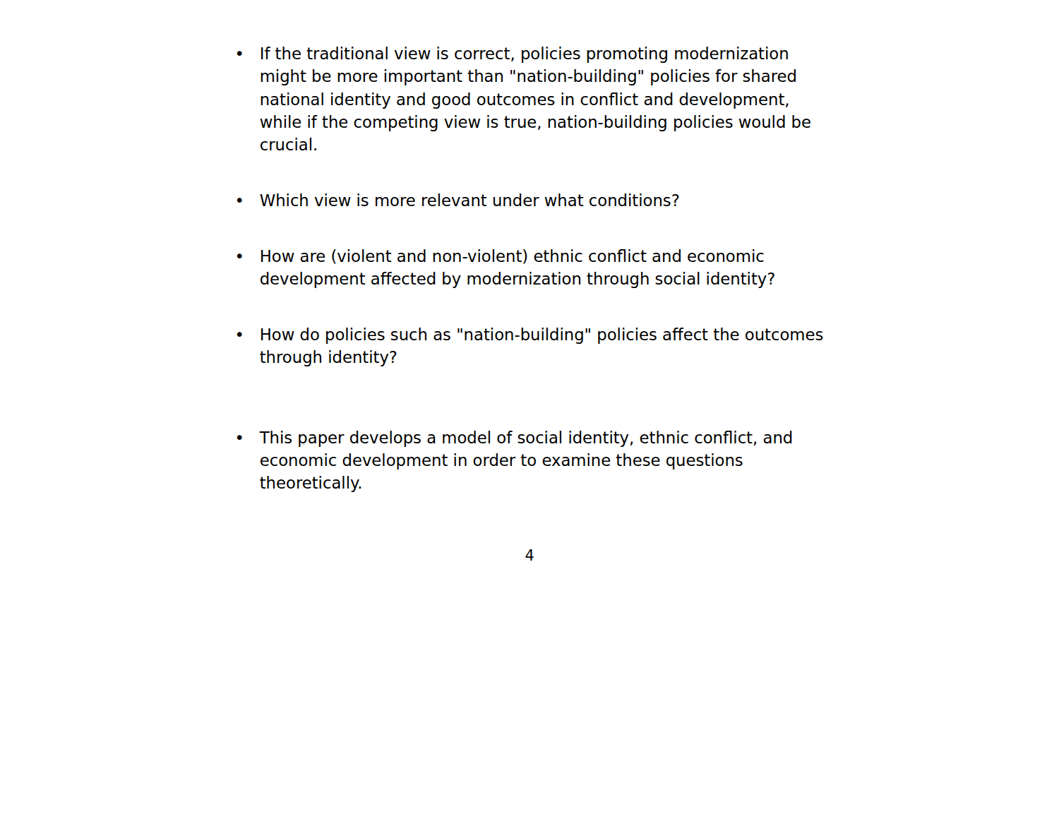If the traditional view is correct, policies promoting modernization might be more important than "nation-building" policies for shared national identity and good outcomes in conflict and development, while if the competing view is true, nation-building policies would be crucial.
Which view is more relevant under what conditions?
How are (violent and non-violent) ethnic conflict and economic development affected by modernization through social identity?
How do policies such as "nation-building" policies affect the outcomes through identity?
This paper develops a model of social identity, ethnic conflict, and economic development in order to examine these questions theoretically.
4